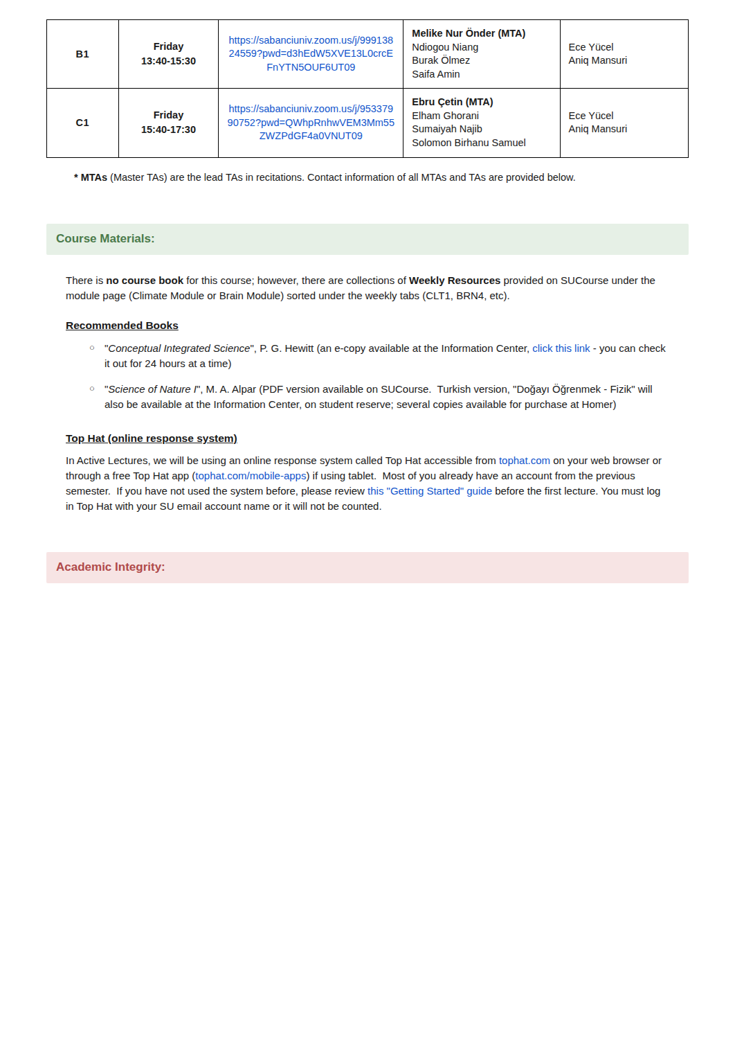| B1 | Friday 13:40-15:30 | https://sabanciuniv.zoom.us/j/99913824559?pwd=d3hEdW5XVE13L0crcEFnYTN5OUF6UT09 | Melike Nur Önder (MTA) Ndiogou Niang Burak Ölmez Saifa Amin | Ece Yücel Aniq Mansuri |
| C1 | Friday 15:40-17:30 | https://sabanciuniv.zoom.us/j/95337990752?pwd=QWhpRnhwVEM3Mm55ZWZPdGF4a0VNUT09 | Ebru Çetin (MTA) Elham Ghorani Sumaiyah Najib Solomon Birhanu Samuel | Ece Yücel Aniq Mansuri |
* MTAs (Master TAs) are the lead TAs in recitations. Contact information of all MTAs and TAs are provided below.
Course Materials:
There is no course book for this course; however, there are collections of Weekly Resources provided on SUCourse under the module page (Climate Module or Brain Module) sorted under the weekly tabs (CLT1, BRN4, etc).
Recommended Books
"Conceptual Integrated Science", P. G. Hewitt (an e-copy available at the Information Center, click this link - you can check it out for 24 hours at a time)
"Science of Nature I", M. A. Alpar (PDF version available on SUCourse. Turkish version, "Doğayı Öğrenmek - Fizik" will also be available at the Information Center, on student reserve; several copies available for purchase at Homer)
Top Hat (online response system)
In Active Lectures, we will be using an online response system called Top Hat accessible from tophat.com on your web browser or through a free Top Hat app (tophat.com/mobile-apps) if using tablet. Most of you already have an account from the previous semester. If you have not used the system before, please review this "Getting Started" guide before the first lecture. You must log in Top Hat with your SU email account name or it will not be counted.
Academic Integrity: